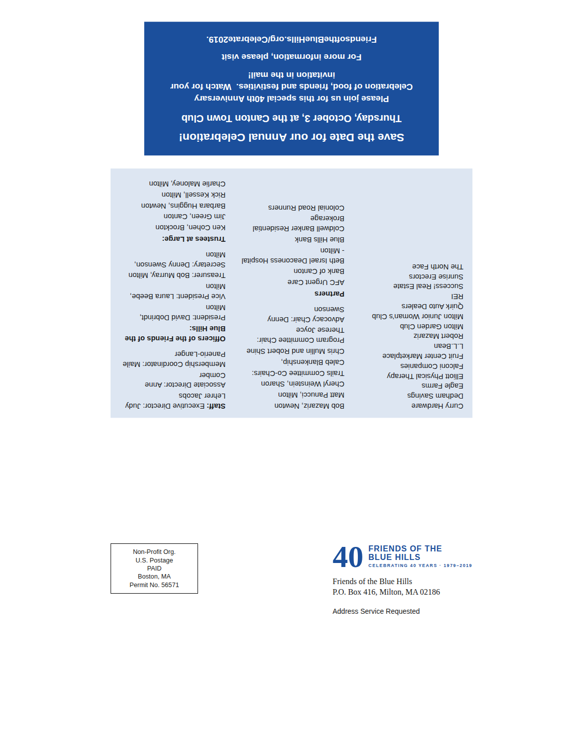Curry Hardware
Dedham Savings
Eagle Farms
Elliott Physical Therapy
Falconi Companies
Fruit Center Marketplace
L.L.Bean
Robert Mazariz
Milton Garden Club
Milton Junior Woman’s Club
Quirk Auto Dealers
REI
Success! Real Estate
Sunrise Erectors
The North Face
Bob Mazariz, Newton
Matt Panucci, Milton
Cheryl Weinstein, Sharon
Trails Committee Co-Chairs:
Caleb Blankenship,
Chris Mullin and Robert Shine
Program Committee Chair: Therese Joyce
Advocacy Chair: Denny Swenson
Partners
AFC Urgent Care
Bank of Canton
Beth Israel Deaconess Hospital - Milton
Blue Hills Bank
Coldwell Banker Residential Brokerage
Colonial Road Runners
Staff: Executive Director: Judy Lehrer Jacobs
Associate Director: Anne Comber
Membership Coordinator: Maile Panerio-Langer
Officers of the Friends of the Blue Hills:
President: David Dobrindt, Milton
Vice President: Laura Beebe, Milton
Treasurer: Bob Murray, Milton
Secretary: Denny Swenson, Milton
Trustees at Large:
Ken Cohen, Brockton
Jim Green, Canton
Barbara Huggins, Newton
Rick Kessell, Milton
Charlie Maloney, Milton
Save the Date for our Annual Celebration!
Thursday, October 3, at the Canton Town Club
Please join us for this special 40th Anniversary
Celebration of food, friends and festivities. Watch for your
invitation in the mail!
For more information, please visit
FriendsoftheBlueHills.org/Celebrate2019.
Non-Profit Org.
U.S. Postage
PAID
Boston, MA
Permit No. 56571
40 FRIENDS OF THE
BLUE HILLS CELEBRATING 40 YEARS · 1979–2019
Friends of the Blue Hills
P.O. Box 416, Milton, MA 02186
Address Service Requested